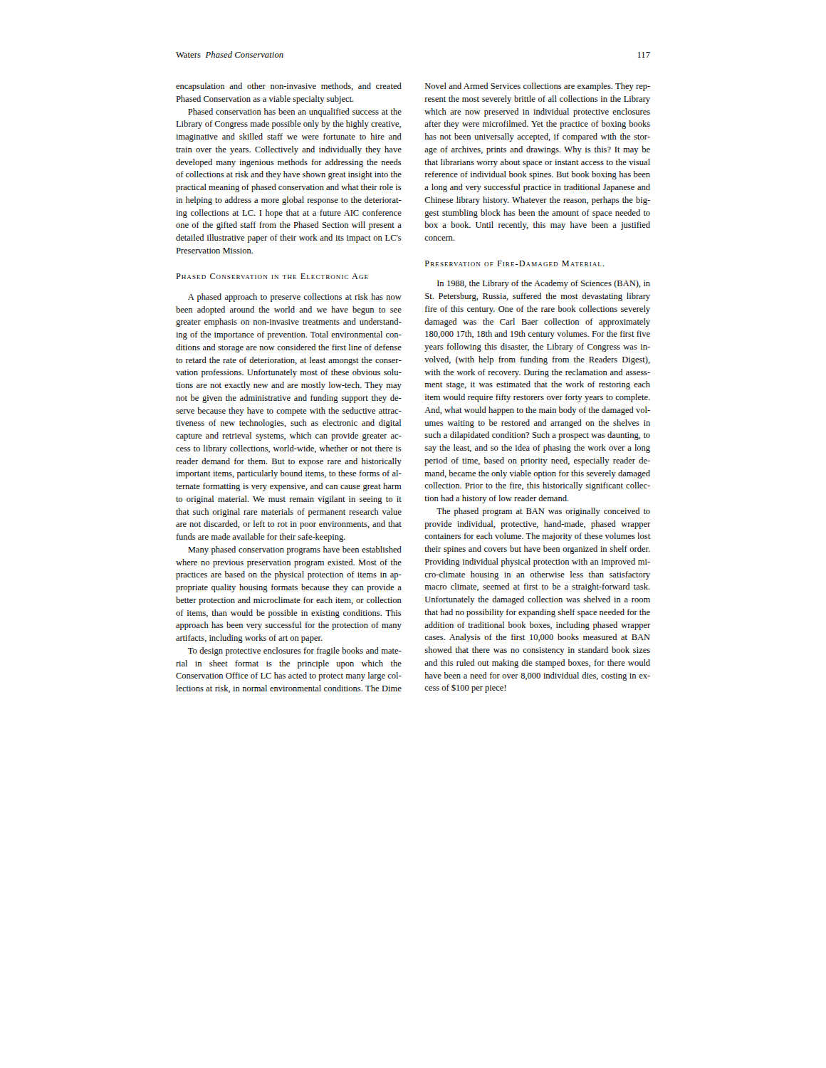Waters Phased Conservation
117
encapsulation and other non-invasive methods, and created Phased Conservation as a viable specialty subject.
Phased conservation has been an unqualified success at the Library of Congress made possible only by the highly creative, imaginative and skilled staff we were fortunate to hire and train over the years. Collectively and individually they have developed many ingenious methods for addressing the needs of collections at risk and they have shown great insight into the practical meaning of phased conservation and what their role is in helping to address a more global response to the deteriorating collections at LC. I hope that at a future AIC conference one of the gifted staff from the Phased Section will present a detailed illustrative paper of their work and its impact on LC's Preservation Mission.
Phased Conservation in the Electronic Age
A phased approach to preserve collections at risk has now been adopted around the world and we have begun to see greater emphasis on non-invasive treatments and understanding of the importance of prevention. Total environmental conditions and storage are now considered the first line of defense to retard the rate of deterioration, at least amongst the conservation professions. Unfortunately most of these obvious solutions are not exactly new and are mostly low-tech. They may not be given the administrative and funding support they deserve because they have to compete with the seductive attractiveness of new technologies, such as electronic and digital capture and retrieval systems, which can provide greater access to library collections, world-wide, whether or not there is reader demand for them. But to expose rare and historically important items, particularly bound items, to these forms of alternate formatting is very expensive, and can cause great harm to original material. We must remain vigilant in seeing to it that such original rare materials of permanent research value are not discarded, or left to rot in poor environments, and that funds are made available for their safe-keeping.
Many phased conservation programs have been established where no previous preservation program existed. Most of the practices are based on the physical protection of items in appropriate quality housing formats because they can provide a better protection and microclimate for each item, or collection of items, than would be possible in existing conditions. This approach has been very successful for the protection of many artifacts, including works of art on paper.
To design protective enclosures for fragile books and material in sheet format is the principle upon which the Conservation Office of LC has acted to protect many large collections at risk, in normal environmental conditions. The Dime Novel and Armed Services collections are examples. They represent the most severely brittle of all collections in the Library which are now preserved in individual protective enclosures after they were microfilmed. Yet the practice of boxing books has not been universally accepted, if compared with the storage of archives, prints and drawings. Why is this? It may be that librarians worry about space or instant access to the visual reference of individual book spines. But book boxing has been a long and very successful practice in traditional Japanese and Chinese library history. Whatever the reason, perhaps the biggest stumbling block has been the amount of space needed to box a book. Until recently, this may have been a justified concern.
Preservation of Fire-Damaged Material.
In 1988, the Library of the Academy of Sciences (BAN), in St. Petersburg, Russia, suffered the most devastating library fire of this century. One of the rare book collections severely damaged was the Carl Baer collection of approximately 180,000 17th, 18th and 19th century volumes. For the first five years following this disaster, the Library of Congress was involved, (with help from funding from the Readers Digest), with the work of recovery. During the reclamation and assessment stage, it was estimated that the work of restoring each item would require fifty restorers over forty years to complete. And, what would happen to the main body of the damaged volumes waiting to be restored and arranged on the shelves in such a dilapidated condition? Such a prospect was daunting, to say the least, and so the idea of phasing the work over a long period of time, based on priority need, especially reader demand, became the only viable option for this severely damaged collection. Prior to the fire, this historically significant collection had a history of low reader demand.
The phased program at BAN was originally conceived to provide individual, protective, hand-made, phased wrapper containers for each volume. The majority of these volumes lost their spines and covers but have been organized in shelf order. Providing individual physical protection with an improved micro-climate housing in an otherwise less than satisfactory macro climate, seemed at first to be a straight-forward task. Unfortunately the damaged collection was shelved in a room that had no possibility for expanding shelf space needed for the addition of traditional book boxes, including phased wrapper cases. Analysis of the first 10,000 books measured at BAN showed that there was no consistency in standard book sizes and this ruled out making die stamped boxes, for there would have been a need for over 8,000 individual dies, costing in excess of $100 per piece!